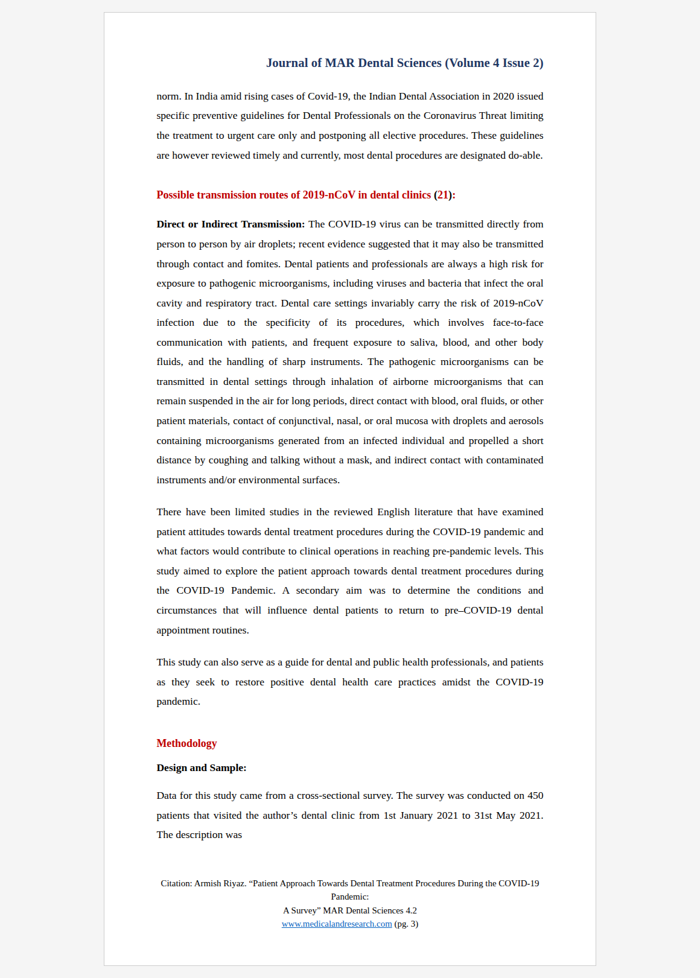Journal of MAR Dental Sciences (Volume 4 Issue 2)
norm. In India amid rising cases of Covid-19, the Indian Dental Association in 2020 issued specific preventive guidelines for Dental Professionals on the Coronavirus Threat limiting the treatment to urgent care only and postponing all elective procedures. These guidelines are however reviewed timely and currently, most dental procedures are designated do-able.
Possible transmission routes of 2019-nCoV in dental clinics (21):
Direct or Indirect Transmission: The COVID-19 virus can be transmitted directly from person to person by air droplets; recent evidence suggested that it may also be transmitted through contact and fomites. Dental patients and professionals are always a high risk for exposure to pathogenic microorganisms, including viruses and bacteria that infect the oral cavity and respiratory tract. Dental care settings invariably carry the risk of 2019-nCoV infection due to the specificity of its procedures, which involves face-to-face communication with patients, and frequent exposure to saliva, blood, and other body fluids, and the handling of sharp instruments. The pathogenic microorganisms can be transmitted in dental settings through inhalation of airborne microorganisms that can remain suspended in the air for long periods, direct contact with blood, oral fluids, or other patient materials, contact of conjunctival, nasal, or oral mucosa with droplets and aerosols containing microorganisms generated from an infected individual and propelled a short distance by coughing and talking without a mask, and indirect contact with contaminated instruments and/or environmental surfaces.
There have been limited studies in the reviewed English literature that have examined patient attitudes towards dental treatment procedures during the COVID-19 pandemic and what factors would contribute to clinical operations in reaching pre-pandemic levels. This study aimed to explore the patient approach towards dental treatment procedures during the COVID-19 Pandemic. A secondary aim was to determine the conditions and circumstances that will influence dental patients to return to pre–COVID-19 dental appointment routines.
This study can also serve as a guide for dental and public health professionals, and patients as they seek to restore positive dental health care practices amidst the COVID-19 pandemic.
Methodology
Design and Sample:
Data for this study came from a cross-sectional survey. The survey was conducted on 450 patients that visited the author’s dental clinic from 1st January 2021 to 31st May 2021. The description was
Citation: Armish Riyaz. “Patient Approach Towards Dental Treatment Procedures During the COVID-19 Pandemic:
A Survey” MAR Dental Sciences 4.2
www.medicalandresearch.com (pg. 3)